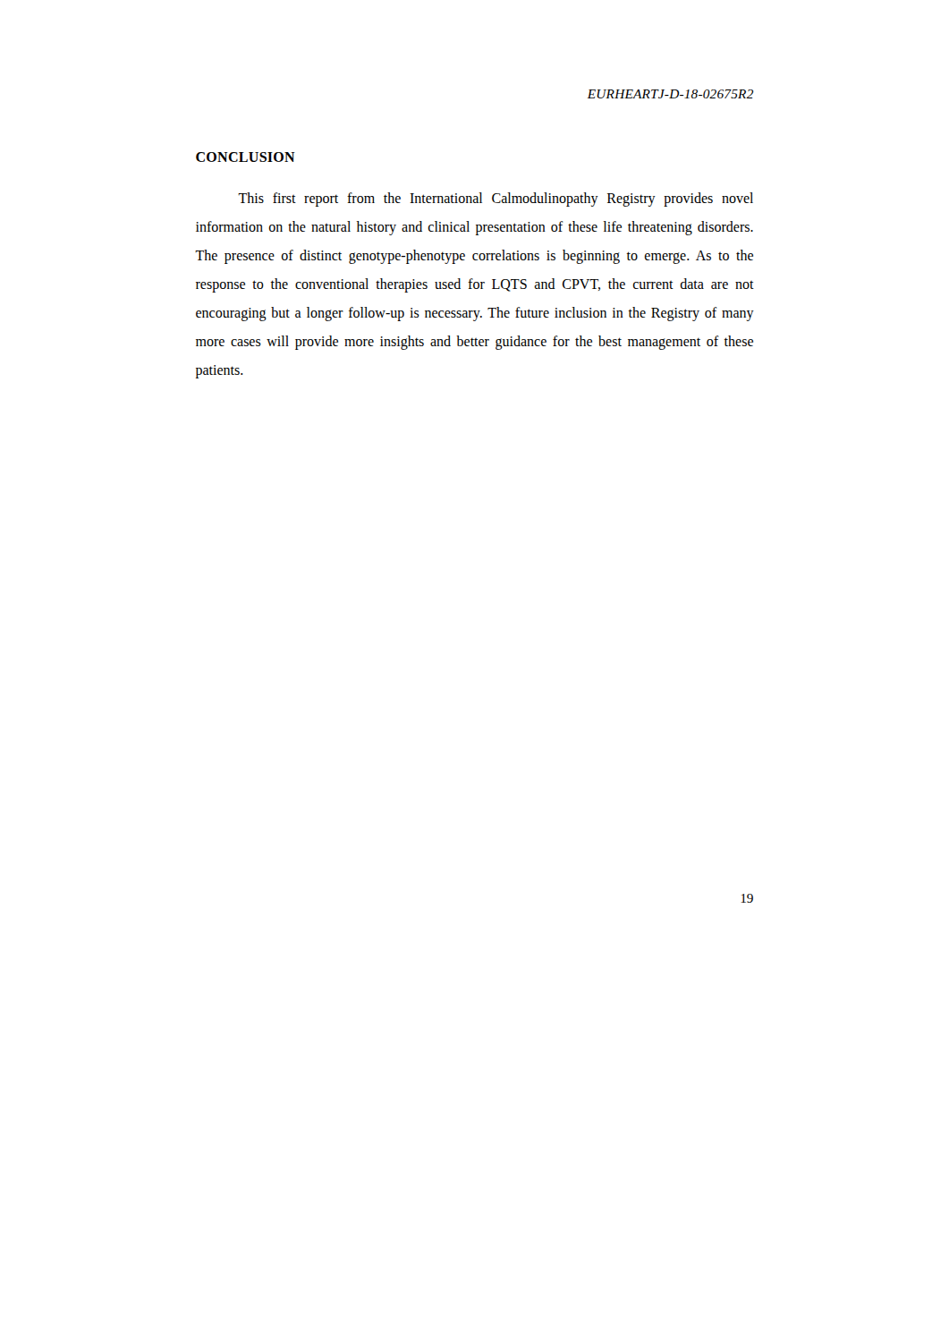EURHEARTJ-D-18-02675R2
CONCLUSION
This first report from the International Calmodulinopathy Registry provides novel information on the natural history and clinical presentation of these life threatening disorders. The presence of distinct genotype-phenotype correlations is beginning to emerge. As to the response to the conventional therapies used for LQTS and CPVT, the current data are not encouraging but a longer follow-up is necessary. The future inclusion in the Registry of many more cases will provide more insights and better guidance for the best management of these patients.
19